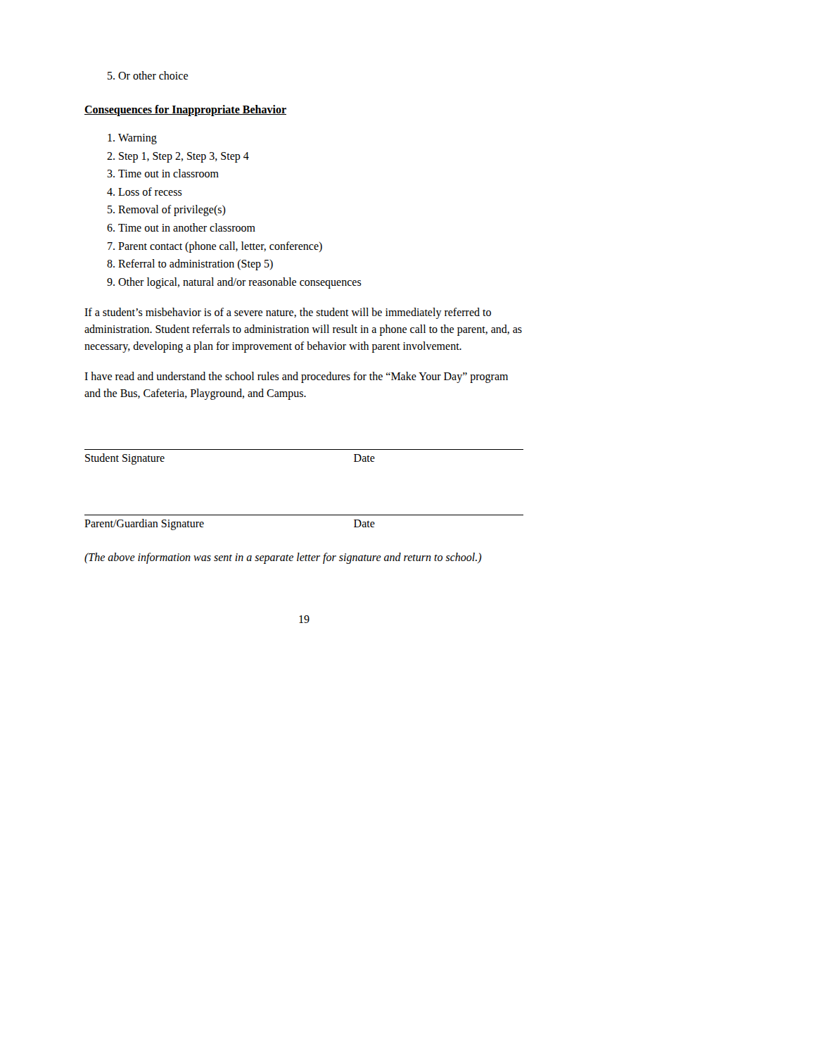Or other choice
Consequences for Inappropriate Behavior
Warning
Step 1, Step 2, Step 3, Step 4
Time out in classroom
Loss of recess
Removal of privilege(s)
Time out in another classroom
Parent contact (phone call, letter, conference)
Referral to administration (Step 5)
Other logical, natural and/or reasonable consequences
If a student’s misbehavior is of a severe nature, the student will be immediately referred to administration. Student referrals to administration will result in a phone call to the parent, and, as necessary, developing a plan for improvement of behavior with parent involvement.
I have read and understand the school rules and procedures for the “Make Your Day” program and the Bus, Cafeteria, Playground, and Campus.
Student Signature Date
Parent/Guardian Signature Date
(The above information was sent in a separate letter for signature and return to school.)
19